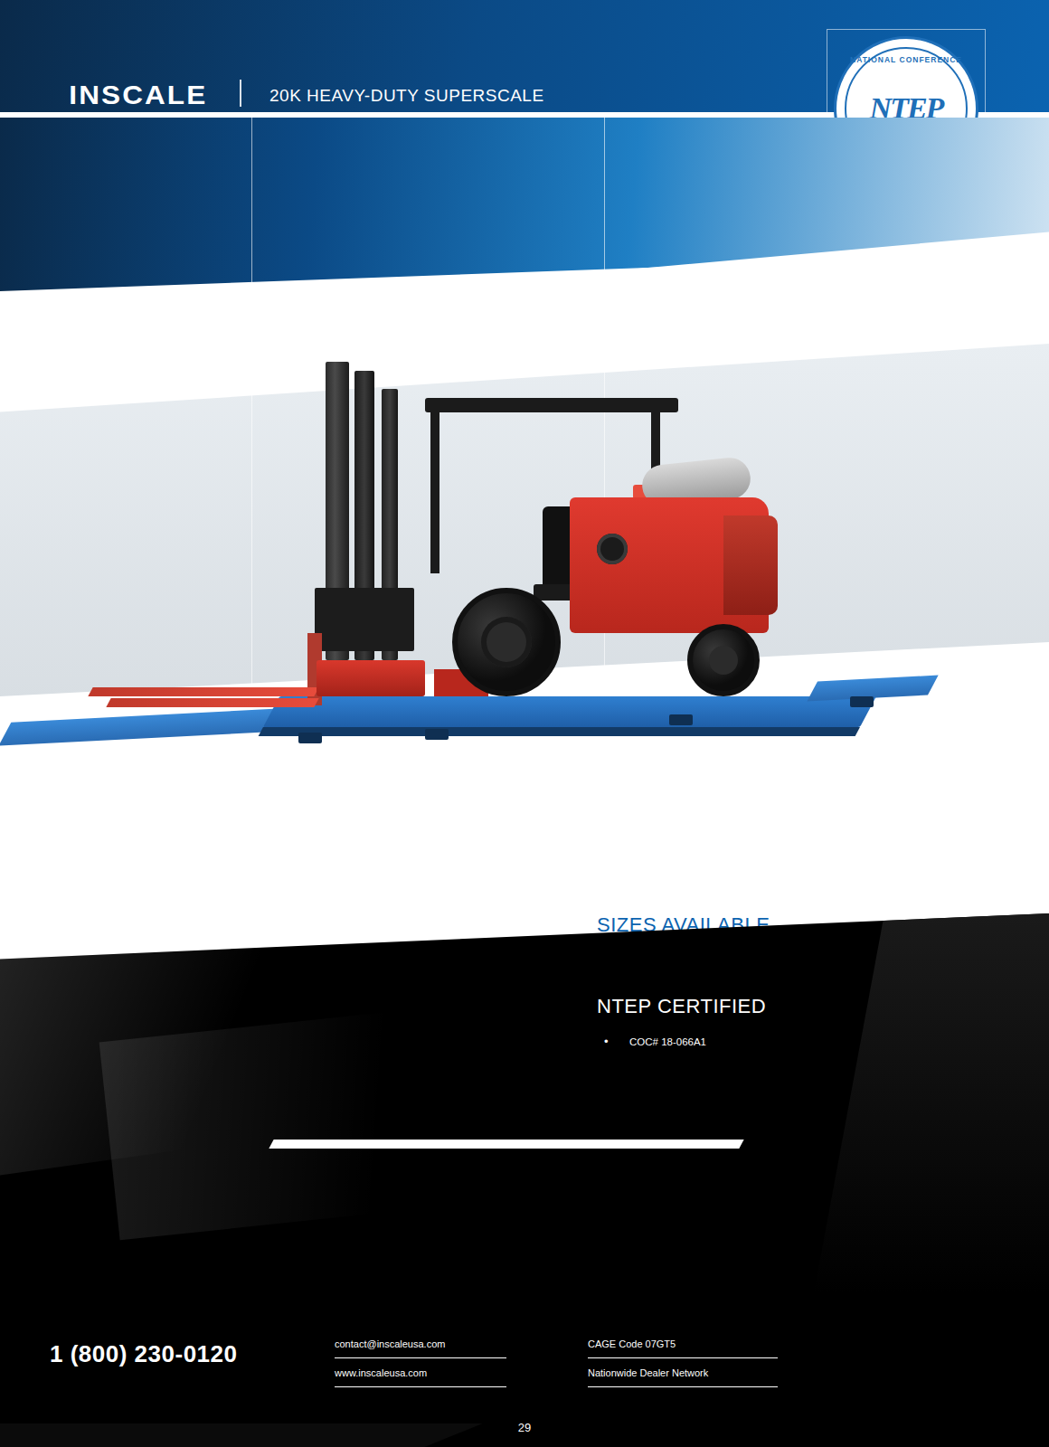INSCALE
20K HEAVY-DUTY SUPERSCALE
NATIONAL CONFERENCE
NTEP
ON WEIGHTS AND MEASURES
SIZES AVAILABLE
4’ x 4’ IN7620 20K Capacity Floor Scale
5’ x 5’ IN7620 20K Capacity Floor Scale
6’ x 6’ IN7620 20K Capacity Floor Scale
NTEP CERTIFIED
COC# 18-066A1
1 (800) 230-0120
contact@inscaleusa.com
www.inscaleusa.com
CAGE Code 07GT5
Nationwide Dealer Network
29